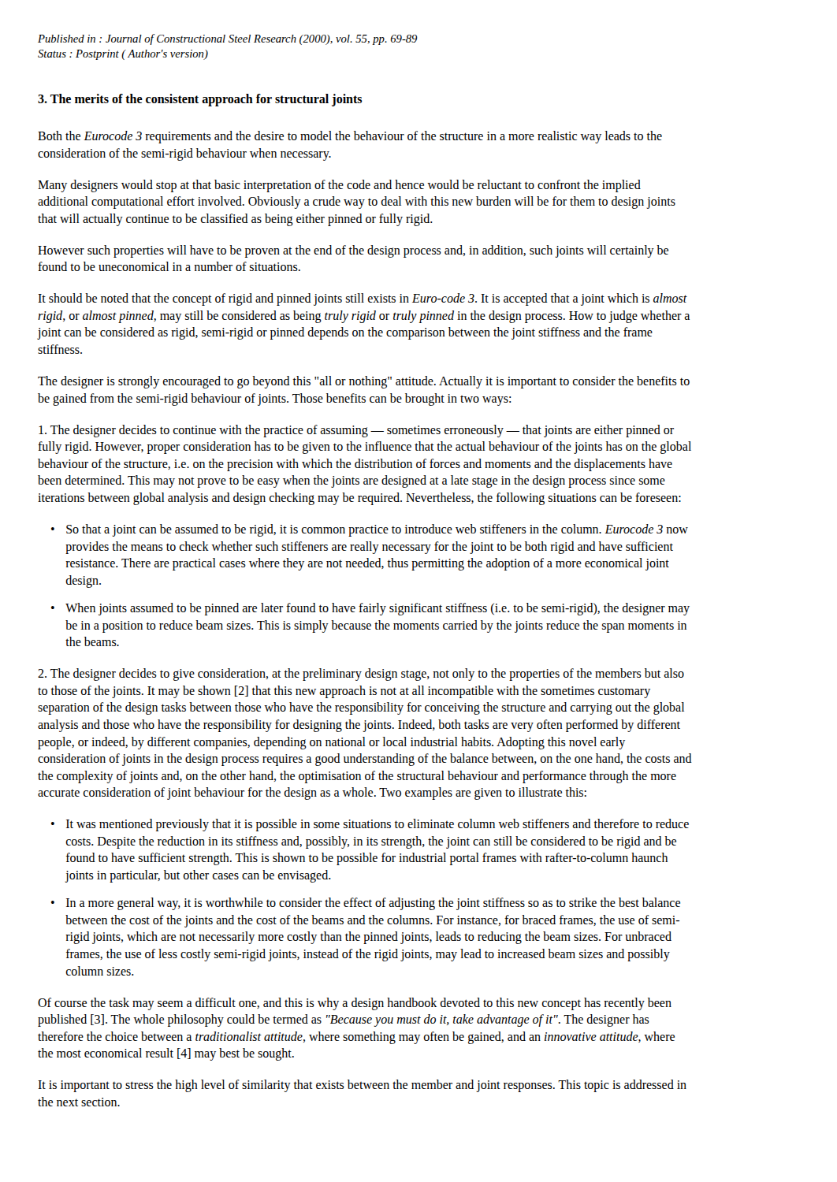Published in : Journal of Constructional Steel Research (2000), vol. 55, pp. 69-89
Status : Postprint ( Author's version)
3. The merits of the consistent approach for structural joints
Both the Eurocode 3 requirements and the desire to model the behaviour of the structure in a more realistic way leads to the consideration of the semi-rigid behaviour when necessary.
Many designers would stop at that basic interpretation of the code and hence would be reluctant to confront the implied additional computational effort involved. Obviously a crude way to deal with this new burden will be for them to design joints that will actually continue to be classified as being either pinned or fully rigid.
However such properties will have to be proven at the end of the design process and, in addition, such joints will certainly be found to be uneconomical in a number of situations.
It should be noted that the concept of rigid and pinned joints still exists in Euro-code 3. It is accepted that a joint which is almost rigid, or almost pinned, may still be considered as being truly rigid or truly pinned in the design process. How to judge whether a joint can be considered as rigid, semi-rigid or pinned depends on the comparison between the joint stiffness and the frame stiffness.
The designer is strongly encouraged to go beyond this "all or nothing" attitude. Actually it is important to consider the benefits to be gained from the semi-rigid behaviour of joints. Those benefits can be brought in two ways:
1. The designer decides to continue with the practice of assuming — sometimes erroneously — that joints are either pinned or fully rigid. However, proper consideration has to be given to the influence that the actual behaviour of the joints has on the global behaviour of the structure, i.e. on the precision with which the distribution of forces and moments and the displacements have been determined. This may not prove to be easy when the joints are designed at a late stage in the design process since some iterations between global analysis and design checking may be required. Nevertheless, the following situations can be foreseen:
So that a joint can be assumed to be rigid, it is common practice to introduce web stiffeners in the column. Eurocode 3 now provides the means to check whether such stiffeners are really necessary for the joint to be both rigid and have sufficient resistance. There are practical cases where they are not needed, thus permitting the adoption of a more economical joint design.
When joints assumed to be pinned are later found to have fairly significant stiffness (i.e. to be semi-rigid), the designer may be in a position to reduce beam sizes. This is simply because the moments carried by the joints reduce the span moments in the beams.
2. The designer decides to give consideration, at the preliminary design stage, not only to the properties of the members but also to those of the joints. It may be shown [2] that this new approach is not at all incompatible with the sometimes customary separation of the design tasks between those who have the responsibility for conceiving the structure and carrying out the global analysis and those who have the responsibility for designing the joints. Indeed, both tasks are very often performed by different people, or indeed, by different companies, depending on national or local industrial habits. Adopting this novel early consideration of joints in the design process requires a good understanding of the balance between, on the one hand, the costs and the complexity of joints and, on the other hand, the optimisation of the structural behaviour and performance through the more accurate consideration of joint behaviour for the design as a whole. Two examples are given to illustrate this:
It was mentioned previously that it is possible in some situations to eliminate column web stiffeners and therefore to reduce costs. Despite the reduction in its stiffness and, possibly, in its strength, the joint can still be considered to be rigid and be found to have sufficient strength. This is shown to be possible for industrial portal frames with rafter-to-column haunch joints in particular, but other cases can be envisaged.
In a more general way, it is worthwhile to consider the effect of adjusting the joint stiffness so as to strike the best balance between the cost of the joints and the cost of the beams and the columns. For instance, for braced frames, the use of semi-rigid joints, which are not necessarily more costly than the pinned joints, leads to reducing the beam sizes. For unbraced frames, the use of less costly semi-rigid joints, instead of the rigid joints, may lead to increased beam sizes and possibly column sizes.
Of course the task may seem a difficult one, and this is why a design handbook devoted to this new concept has recently been published [3]. The whole philosophy could be termed as "Because you must do it, take advantage of it". The designer has therefore the choice between a traditionalist attitude, where something may often be gained, and an innovative attitude, where the most economical result [4] may best be sought.
It is important to stress the high level of similarity that exists between the member and joint responses. This topic is addressed in the next section.